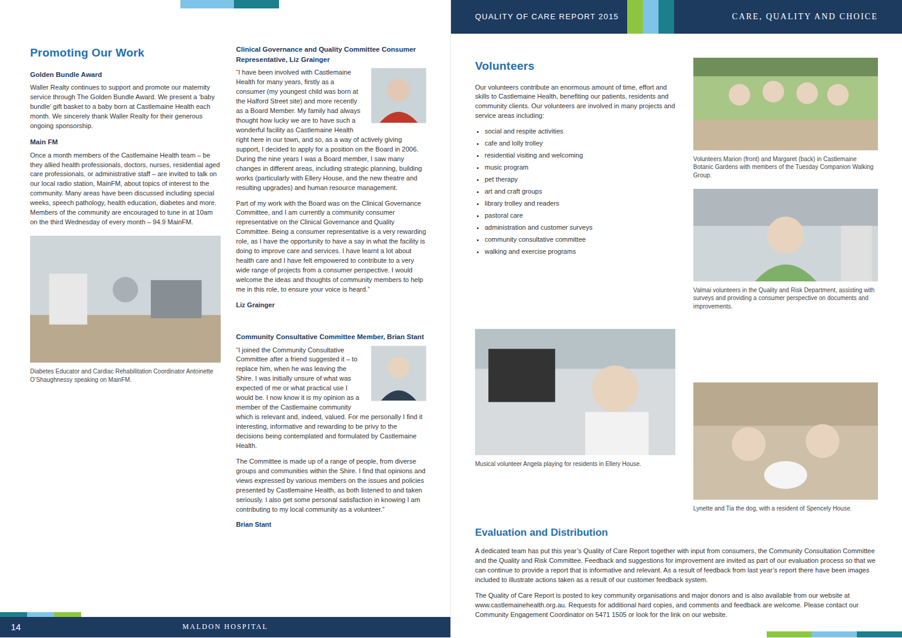Promoting Our Work
Golden Bundle Award
Waller Realty continues to support and promote our maternity service through The Golden Bundle Award. We present a ‘baby bundle’ gift basket to a baby born at Castlemaine Health each month. We sincerely thank Waller Realty for their generous ongoing sponsorship.
Main FM
Once a month members of the Castlemaine Health team – be they allied health professionals, doctors, nurses, residential aged care professionals, or administrative staff – are invited to talk on our local radio station, MainFM, about topics of interest to the community. Many areas have been discussed including special weeks, speech pathology, health education, diabetes and more. Members of the community are encouraged to tune in at 10am on the third Wednesday of every month – 94.9 MainFM.
Diabetes Educator and Cardiac Rehabilitation Coordinator Antoinette O’Shaughnessy speaking on MainFM.
Clinical Governance and Quality Committee Consumer Representative, Liz Grainger
“I have been involved with Castlemaine Health for many years, firstly as a consumer (my youngest child was born at the Halford Street site) and more recently as a Board Member. My family had always thought how lucky we are to have such a wonderful facility as Castlemaine Health right here in our town, and so, as a way of actively giving support, I decided to apply for a position on the Board in 2006. During the nine years I was a Board member, I saw many changes in different areas, including strategic planning, building works (particularly with Ellery House, and the new theatre and resulting upgrades) and human resource management.
Part of my work with the Board was on the Clinical Governance Committee, and I am currently a community consumer representative on the Clinical Governance and Quality Committee. Being a consumer representative is a very rewarding role, as I have the opportunity to have a say in what the facility is doing to improve care and services. I have learnt a lot about health care and I have felt empowered to contribute to a very wide range of projects from a consumer perspective. I would welcome the ideas and thoughts of community members to help me in this role, to ensure your voice is heard.”
Liz Grainger
Community Consultative Committee Member, Brian Stant
“I joined the Community Consultative Committee after a friend suggested it – to replace him, when he was leaving the Shire. I was initially unsure of what was expected of me or what practical use I would be. I now know it is my opinion as a member of the Castlemaine community which is relevant and, indeed, valued. For me personally I find it interesting, informative and rewarding to be privy to the decisions being contemplated and formulated by Castlemaine Health.
The Committee is made up of a range of people, from diverse groups and communities within the Shire. I find that opinions and views expressed by various members on the issues and policies presented by Castlemaine Health, as both listened to and taken seriously. I also get some personal satisfaction in knowing I am contributing to my local community as a volunteer.”
Brian Stant
14
MALDON HOSPITAL
QUALITY OF CARE REPORT 2015
CARE, QUALITY AND CHOICE
Volunteers
Our volunteers contribute an enormous amount of time, effort and skills to Castlemaine Health, benefiting our patients, residents and community clients. Our volunteers are involved in many projects and service areas including:
social and respite activities
cafe and lolly trolley
residential visiting and welcoming
music program
pet therapy
art and craft groups
library trolley and readers
pastoral care
administration and customer surveys
community consultative committee
walking and exercise programs
Musical volunteer Angela playing for residents in Ellery House.
Volunteers Marion (front) and Margaret (back) in Castlemaine Botanic Gardens with members of the Tuesday Companion Walking Group.
Valmai volunteers in the Quality and Risk Department, assisting with surveys and providing a consumer perspective on documents and improvements.
Lynette and Tia the dog, with a resident of Spencely House.
Evaluation and Distribution
A dedicated team has put this year’s Quality of Care Report together with input from consumers, the Community Consultation Committee and the Quality and Risk Committee. Feedback and suggestions for improvement are invited as part of our evaluation process so that we can continue to provide a report that is informative and relevant. As a result of feedback from last year’s report there have been images included to illustrate actions taken as a result of our customer feedback system.
The Quality of Care Report is posted to key community organisations and major donors and is also available from our website at www.castlemainehealth.org.au. Requests for additional hard copies, and comments and feedback are welcome. Please contact our Community Engagement Coordinator on 5471 1505 or look for the link on our website.